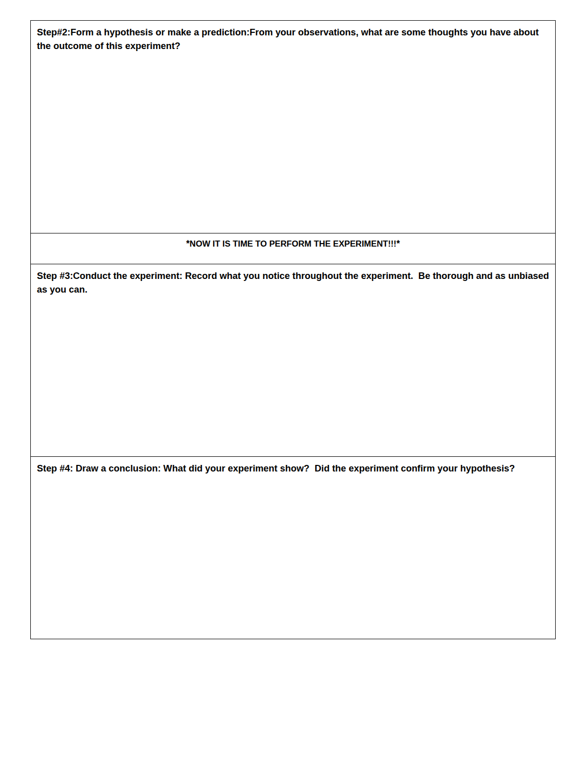| Step#2:Form a hypothesis or make a prediction:From your observations, what are some thoughts you have about the outcome of this experiment? |
| * NOW IT IS TIME TO PERFORM THE EXPERIMENT!!! * |
| Step #3:Conduct the experiment: Record what you notice throughout the experiment. Be thorough and as unbiased as you can. |
| Step #4: Draw a conclusion: What did your experiment show? Did the experiment confirm your hypothesis? |